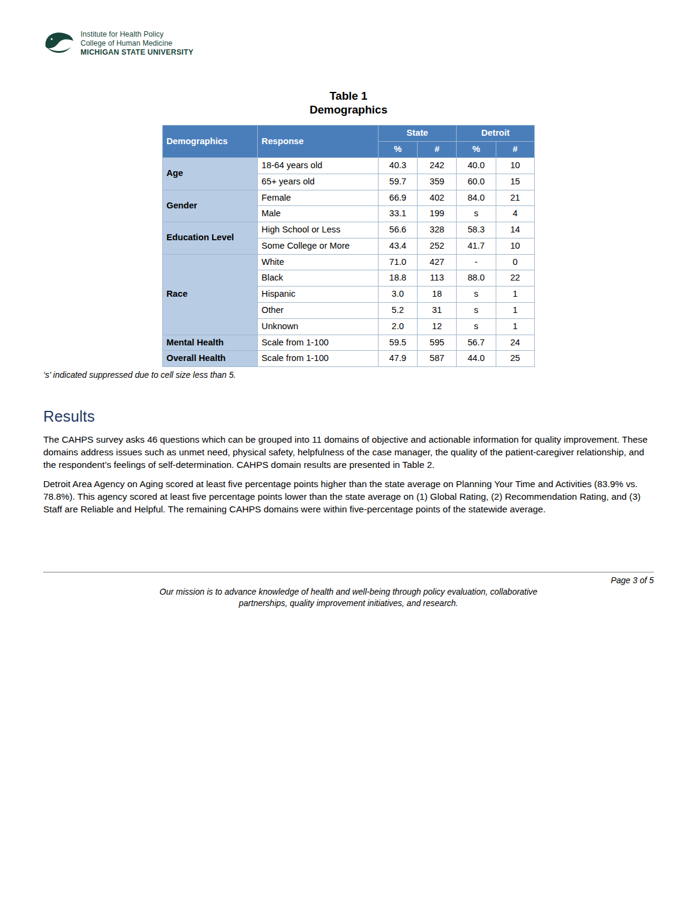Institute for Health Policy College of Human Medicine MICHIGAN STATE UNIVERSITY
Table 1 Demographics
| Demographics | Response | State | Detroit |
| --- | --- | --- | --- |
| % | # | % | # |
| Age | 18-64 years old | 40.3 | 242 | 40.0 | 10 |
| 65+ years old | 59.7 | 359 | 60.0 | 15 |
| Gender | Female | 66.9 | 402 | 84.0 | 21 |
| Male | 33.1 | 199 | s | 4 |
| Education Level | High School or Less | 56.6 | 328 | 58.3 | 14 |
| Some College or More | 43.4 | 252 | 41.7 | 10 |
| Race | White | 71.0 | 427 | - | 0 |
| Black | 18.8 | 113 | 88.0 | 22 |
| Hispanic | 3.0 | 18 | s | 1 |
| Other | 5.2 | 31 | s | 1 |
| Unknown | 2.0 | 12 | s | 1 |
| Mental Health | Scale from 1-100 | 59.5 | 595 | 56.7 | 24 |
| Overall Health | Scale from 1-100 | 47.9 | 587 | 44.0 | 25 |
‘s’ indicated suppressed due to cell size less than 5.
Results
The CAHPS survey asks 46 questions which can be grouped into 11 domains of objective and actionable information for quality improvement. These domains address issues such as unmet need, physical safety, helpfulness of the case manager, the quality of the patient-caregiver relationship, and the respondent’s feelings of self-determination. CAHPS domain results are presented in Table 2.
Detroit Area Agency on Aging scored at least five percentage points higher than the state average on Planning Your Time and Activities (83.9% vs. 78.8%). This agency scored at least five percentage points lower than the state average on (1) Global Rating, (2) Recommendation Rating, and (3) Staff are Reliable and Helpful. The remaining CAHPS domains were within five-percentage points of the statewide average.
Page 3 of 5
Our mission is to advance knowledge of health and well-being through policy evaluation, collaborative
partnerships, quality improvement initiatives, and research.